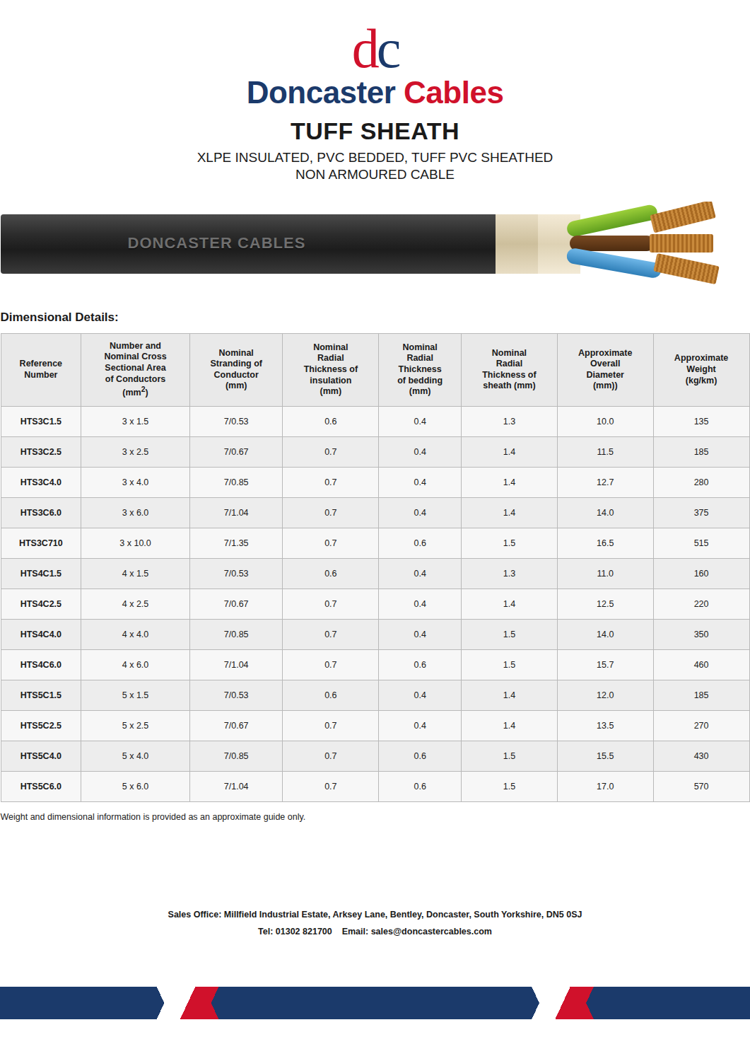dc
Doncaster Cables
TUFF SHEATH
XLPE INSULATED, PVC BEDDED, TUFF PVC SHEATHED
NON ARMOURED CABLE
DONCASTER CABLES
Dimensional Details:
| Reference Number | Number and Nominal Cross Sectional Area of Conductors (mm 2 ) | Nominal Stranding of Conductor (mm) | Nominal Radial Thickness of insulation (mm) | Nominal Radial Thickness of bedding (mm) | Nominal Radial Thickness of sheath (mm) | Approximate Overall Diameter (mm)) | Approximate Weight (kg/km) |
| --- | --- | --- | --- | --- | --- | --- | --- |
| HTS3C1.5 | 3 x 1.5 | 7/0.53 | 0.6 | 0.4 | 1.3 | 10.0 | 135 |
| HTS3C2.5 | 3 x 2.5 | 7/0.67 | 0.7 | 0.4 | 1.4 | 11.5 | 185 |
| HTS3C4.0 | 3 x 4.0 | 7/0.85 | 0.7 | 0.4 | 1.4 | 12.7 | 280 |
| HTS3C6.0 | 3 x 6.0 | 7/1.04 | 0.7 | 0.4 | 1.4 | 14.0 | 375 |
| HTS3C710 | 3 x 10.0 | 7/1.35 | 0.7 | 0.6 | 1.5 | 16.5 | 515 |
| HTS4C1.5 | 4 x 1.5 | 7/0.53 | 0.6 | 0.4 | 1.3 | 11.0 | 160 |
| HTS4C2.5 | 4 x 2.5 | 7/0.67 | 0.7 | 0.4 | 1.4 | 12.5 | 220 |
| HTS4C4.0 | 4 x 4.0 | 7/0.85 | 0.7 | 0.4 | 1.5 | 14.0 | 350 |
| HTS4C6.0 | 4 x 6.0 | 7/1.04 | 0.7 | 0.6 | 1.5 | 15.7 | 460 |
| HTS5C1.5 | 5 x 1.5 | 7/0.53 | 0.6 | 0.4 | 1.4 | 12.0 | 185 |
| HTS5C2.5 | 5 x 2.5 | 7/0.67 | 0.7 | 0.4 | 1.4 | 13.5 | 270 |
| HTS5C4.0 | 5 x 4.0 | 7/0.85 | 0.7 | 0.6 | 1.5 | 15.5 | 430 |
| HTS5C6.0 | 5 x 6.0 | 7/1.04 | 0.7 | 0.6 | 1.5 | 17.0 | 570 |
Weight and dimensional information is provided as an approximate guide only.
Sales Office: Millfield Industrial Estate, Arksey Lane, Bentley, Doncaster, South Yorkshire, DN5 0SJ
Tel: 01302 821700 Email: sales@doncastercables.com